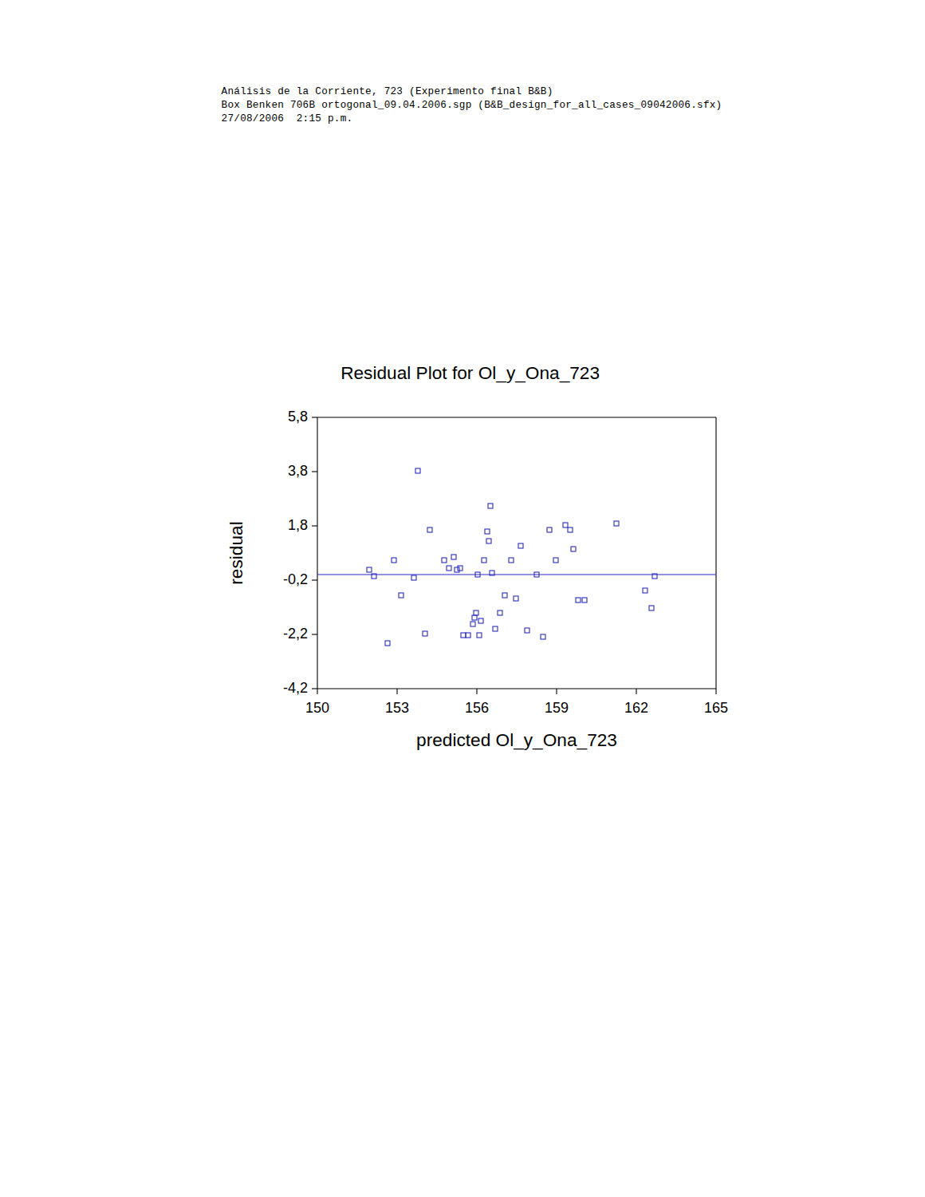Análisis de la Corriente, 723 (Experimento final B&B) Box Benken 706B ortogonal_09.04.2006.sgp (B&B_design_for_all_cases_09042006.sfx) 27/08/2006 2:15 p.m.
Residual Plot for Ol_y_Ona_723
Plot geometry (SVG user units): x axis: 150 -> 165 maps to px 120 -> 620 y axis: -4.2 -> 5.8 maps to py 360 -> 20 residual 5,8 3,8 1,8 -0,2 -2,2 -4,2 150 153 156 159 162 165 predicted Ol_y_Ona_723